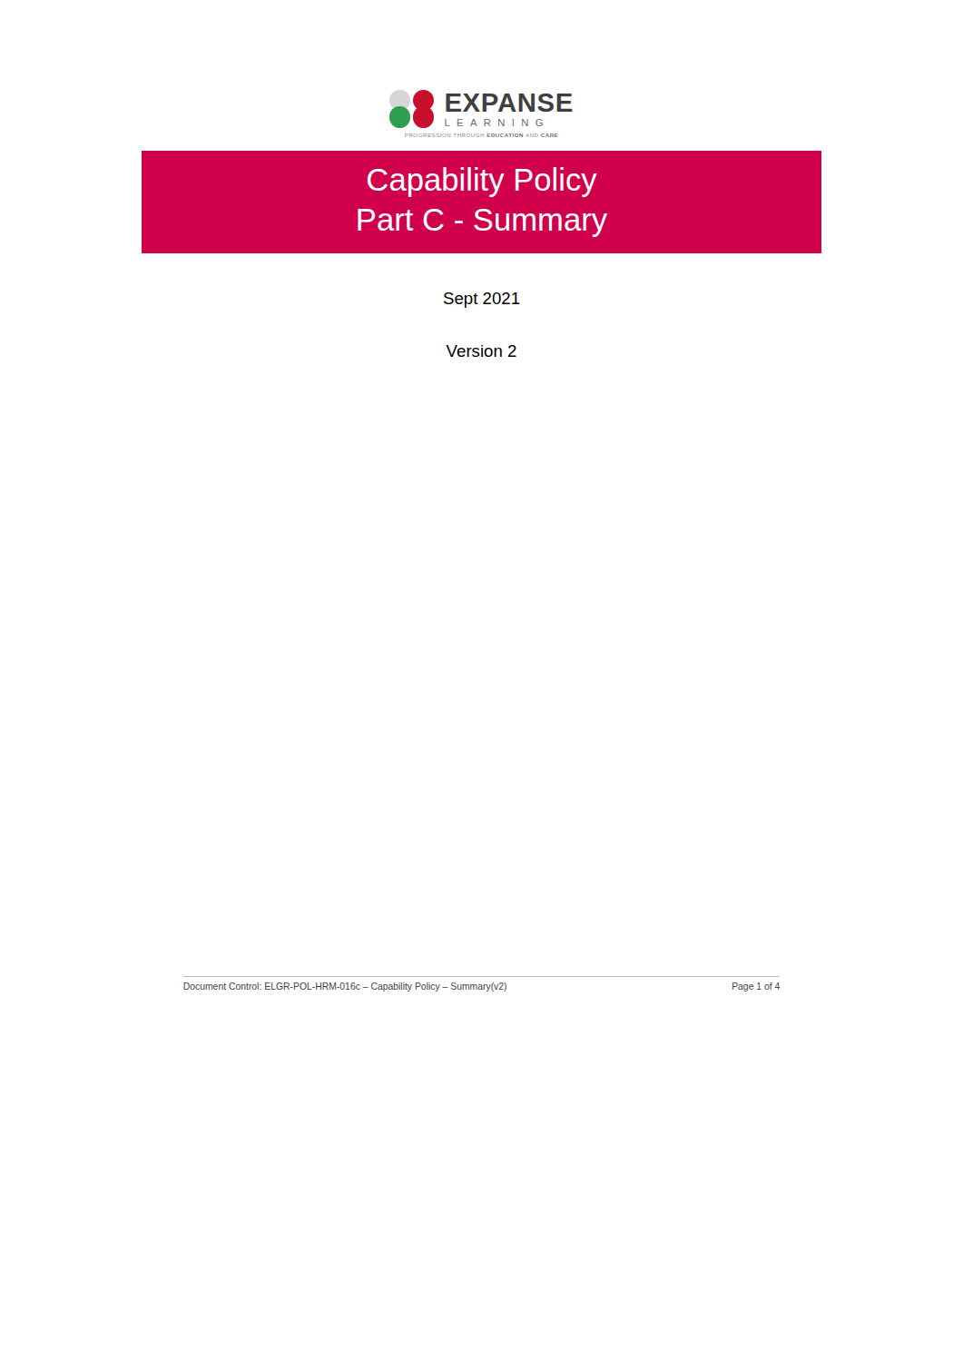EXPANSE
LEARNING
PROGRESSION THROUGH EDUCATION AND CARE
Capability Policy
Part C - Summary
Sept 2021
Version 2
Document Control: ELGR-POL-HRM-016c – Capability Policy – Summary(v2)
Page 1 of 4